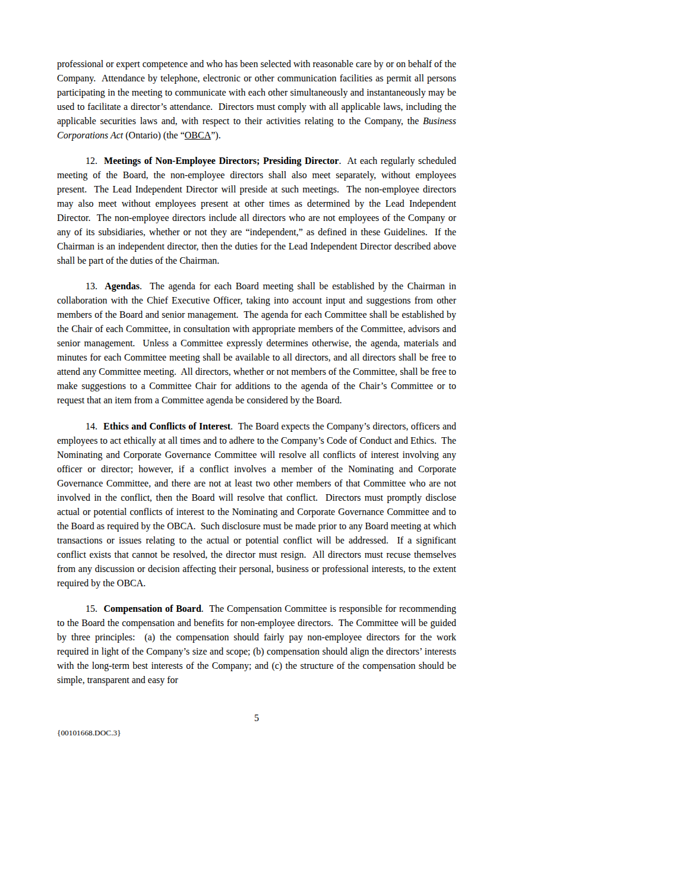professional or expert competence and who has been selected with reasonable care by or on behalf of the Company. Attendance by telephone, electronic or other communication facilities as permit all persons participating in the meeting to communicate with each other simultaneously and instantaneously may be used to facilitate a director’s attendance. Directors must comply with all applicable laws, including the applicable securities laws and, with respect to their activities relating to the Company, the Business Corporations Act (Ontario) (the “OBCA”).
12. Meetings of Non-Employee Directors; Presiding Director. At each regularly scheduled meeting of the Board, the non-employee directors shall also meet separately, without employees present. The Lead Independent Director will preside at such meetings. The non-employee directors may also meet without employees present at other times as determined by the Lead Independent Director. The non-employee directors include all directors who are not employees of the Company or any of its subsidiaries, whether or not they are “independent,” as defined in these Guidelines. If the Chairman is an independent director, then the duties for the Lead Independent Director described above shall be part of the duties of the Chairman.
13. Agendas. The agenda for each Board meeting shall be established by the Chairman in collaboration with the Chief Executive Officer, taking into account input and suggestions from other members of the Board and senior management. The agenda for each Committee shall be established by the Chair of each Committee, in consultation with appropriate members of the Committee, advisors and senior management. Unless a Committee expressly determines otherwise, the agenda, materials and minutes for each Committee meeting shall be available to all directors, and all directors shall be free to attend any Committee meeting. All directors, whether or not members of the Committee, shall be free to make suggestions to a Committee Chair for additions to the agenda of the Chair’s Committee or to request that an item from a Committee agenda be considered by the Board.
14. Ethics and Conflicts of Interest. The Board expects the Company’s directors, officers and employees to act ethically at all times and to adhere to the Company’s Code of Conduct and Ethics. The Nominating and Corporate Governance Committee will resolve all conflicts of interest involving any officer or director; however, if a conflict involves a member of the Nominating and Corporate Governance Committee, and there are not at least two other members of that Committee who are not involved in the conflict, then the Board will resolve that conflict. Directors must promptly disclose actual or potential conflicts of interest to the Nominating and Corporate Governance Committee and to the Board as required by the OBCA. Such disclosure must be made prior to any Board meeting at which transactions or issues relating to the actual or potential conflict will be addressed. If a significant conflict exists that cannot be resolved, the director must resign. All directors must recuse themselves from any discussion or decision affecting their personal, business or professional interests, to the extent required by the OBCA.
15. Compensation of Board. The Compensation Committee is responsible for recommending to the Board the compensation and benefits for non-employee directors. The Committee will be guided by three principles: (a) the compensation should fairly pay non-employee directors for the work required in light of the Company’s size and scope; (b) compensation should align the directors’ interests with the long-term best interests of the Company; and (c) the structure of the compensation should be simple, transparent and easy for
5
{00101668.DOC.3}